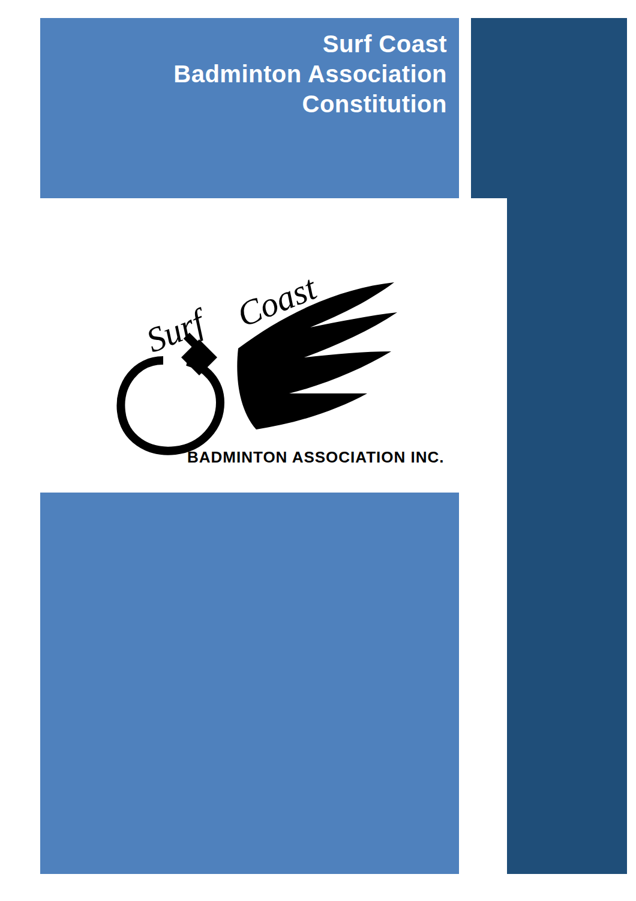Surf Coast
Badminton Association
Constitution
Surf Coast BADMINTON ASSOCIATION INC.